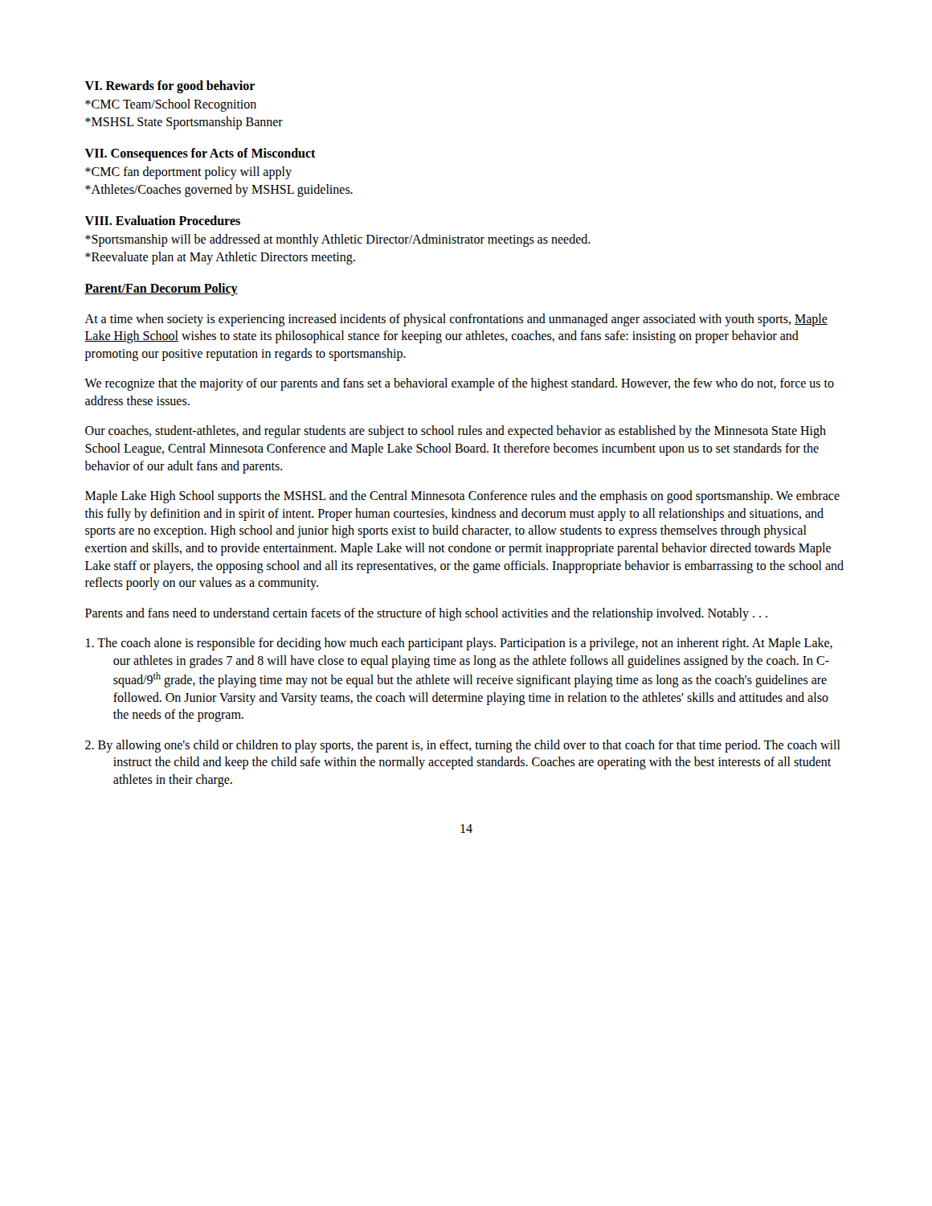VI. Rewards for good behavior
*CMC Team/School Recognition
*MSHSL State Sportsmanship Banner
VII. Consequences for Acts of Misconduct
*CMC fan deportment policy will apply
*Athletes/Coaches governed by MSHSL guidelines.
VIII. Evaluation Procedures
*Sportsmanship will be addressed at monthly Athletic Director/Administrator meetings as needed.
*Reevaluate plan at May Athletic Directors meeting.
Parent/Fan Decorum Policy
At a time when society is experiencing increased incidents of physical confrontations and unmanaged anger associated with youth sports, Maple Lake High School wishes to state its philosophical stance for keeping our athletes, coaches, and fans safe: insisting on proper behavior and promoting our positive reputation in regards to sportsmanship.
We recognize that the majority of our parents and fans set a behavioral example of the highest standard. However, the few who do not, force us to address these issues.
Our coaches, student-athletes, and regular students are subject to school rules and expected behavior as established by the Minnesota State High School League, Central Minnesota Conference and Maple Lake School Board. It therefore becomes incumbent upon us to set standards for the behavior of our adult fans and parents.
Maple Lake High School supports the MSHSL and the Central Minnesota Conference rules and the emphasis on good sportsmanship. We embrace this fully by definition and in spirit of intent. Proper human courtesies, kindness and decorum must apply to all relationships and situations, and sports are no exception. High school and junior high sports exist to build character, to allow students to express themselves through physical exertion and skills, and to provide entertainment. Maple Lake will not condone or permit inappropriate parental behavior directed towards Maple Lake staff or players, the opposing school and all its representatives, or the game officials. Inappropriate behavior is embarrassing to the school and reflects poorly on our values as a community.
Parents and fans need to understand certain facets of the structure of high school activities and the relationship involved. Notably . . .
1. The coach alone is responsible for deciding how much each participant plays. Participation is a privilege, not an inherent right. At Maple Lake, our athletes in grades 7 and 8 will have close to equal playing time as long as the athlete follows all guidelines assigned by the coach. In C- squad/9th grade, the playing time may not be equal but the athlete will receive significant playing time as long as the coach's guidelines are followed. On Junior Varsity and Varsity teams, the coach will determine playing time in relation to the athletes' skills and attitudes and also the needs of the program.
2. By allowing one's child or children to play sports, the parent is, in effect, turning the child over to that coach for that time period. The coach will instruct the child and keep the child safe within the normally accepted standards. Coaches are operating with the best interests of all student athletes in their charge.
14